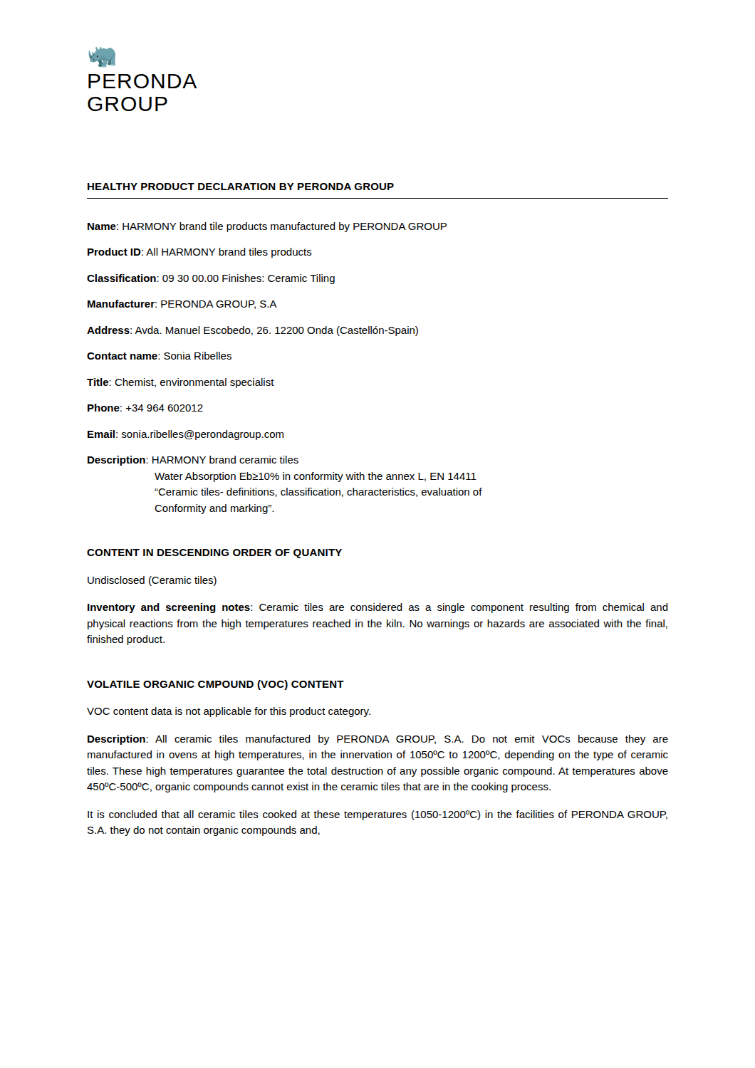🦏
PERONDA
GROUP
HEALTHY PRODUCT DECLARATION BY PERONDA GROUP
Name: HARMONY brand tile products manufactured by PERONDA GROUP
Product ID: All HARMONY brand tiles products
Classification: 09 30 00.00 Finishes: Ceramic Tiling
Manufacturer: PERONDA GROUP, S.A
Address: Avda. Manuel Escobedo, 26. 12200 Onda (Castellón-Spain)
Contact name: Sonia Ribelles
Title: Chemist, environmental specialist
Phone: +34 964 602012
Email: sonia.ribelles@perondagroup.com
Description: HARMONY brand ceramic tiles
Water Absorption Eb≥10% in conformity with the annex L, EN 14411
“Ceramic tiles- definitions, classification, characteristics, evaluation of
Conformity and marking”.
CONTENT IN DESCENDING ORDER OF QUANITY
Undisclosed (Ceramic tiles)
Inventory and screening notes: Ceramic tiles are considered as a single component resulting from chemical and physical reactions from the high temperatures reached in the kiln. No warnings or hazards are associated with the final, finished product.
VOLATILE ORGANIC CMPOUND (VOC) CONTENT
VOC content data is not applicable for this product category.
Description: All ceramic tiles manufactured by PERONDA GROUP, S.A. Do not emit VOCs because they are manufactured in ovens at high temperatures, in the innervation of 1050ºC to 1200ºC, depending on the type of ceramic tiles. These high temperatures guarantee the total destruction of any possible organic compound. At temperatures above 450ºC-500ºC, organic compounds cannot exist in the ceramic tiles that are in the cooking process.
It is concluded that all ceramic tiles cooked at these temperatures (1050-1200ºC) in the facilities of PERONDA GROUP, S.A. they do not contain organic compounds and,